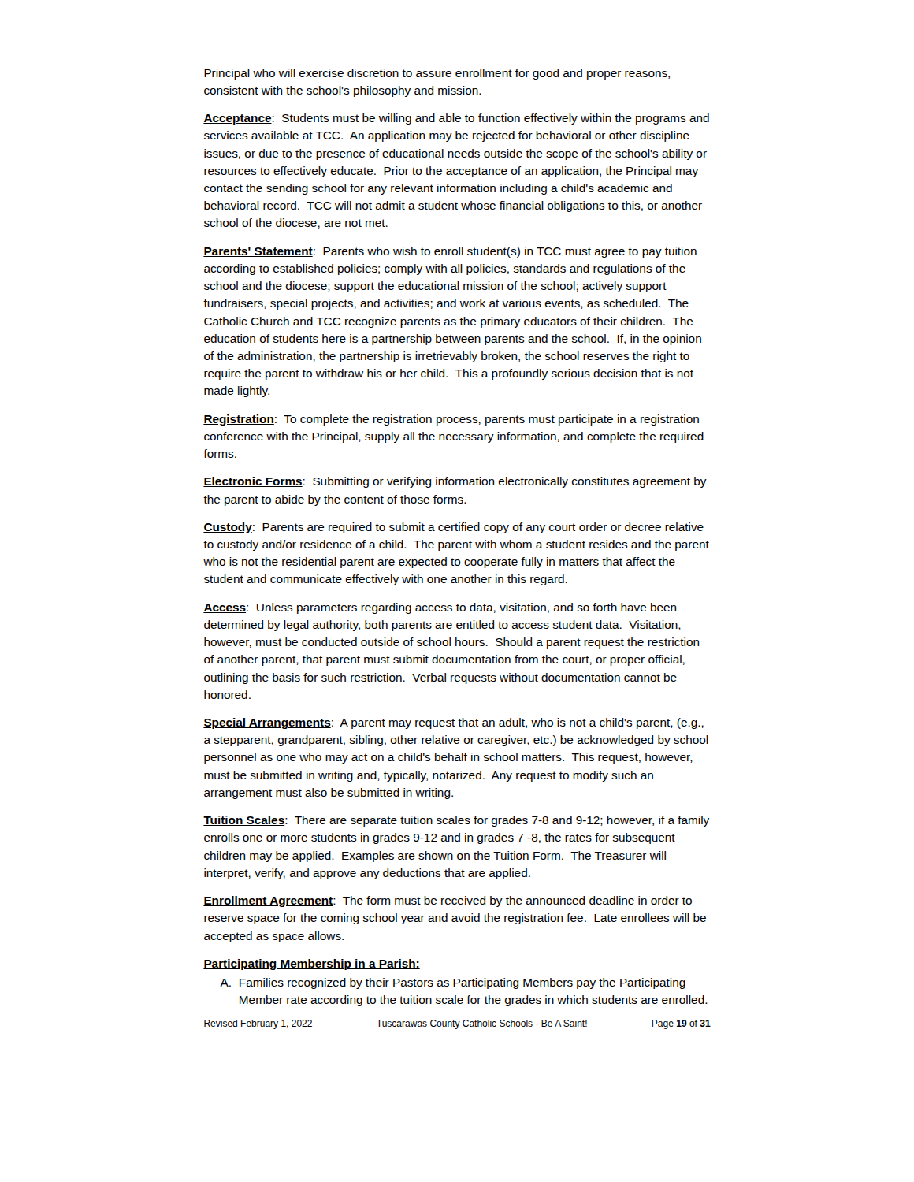Principal who will exercise discretion to assure enrollment for good and proper reasons, consistent with the school's philosophy and mission.
Acceptance: Students must be willing and able to function effectively within the programs and services available at TCC. An application may be rejected for behavioral or other discipline issues, or due to the presence of educational needs outside the scope of the school's ability or resources to effectively educate. Prior to the acceptance of an application, the Principal may contact the sending school for any relevant information including a child's academic and behavioral record. TCC will not admit a student whose financial obligations to this, or another school of the diocese, are not met.
Parents' Statement: Parents who wish to enroll student(s) in TCC must agree to pay tuition according to established policies; comply with all policies, standards and regulations of the school and the diocese; support the educational mission of the school; actively support fundraisers, special projects, and activities; and work at various events, as scheduled. The Catholic Church and TCC recognize parents as the primary educators of their children. The education of students here is a partnership between parents and the school. If, in the opinion of the administration, the partnership is irretrievably broken, the school reserves the right to require the parent to withdraw his or her child. This a profoundly serious decision that is not made lightly.
Registration: To complete the registration process, parents must participate in a registration conference with the Principal, supply all the necessary information, and complete the required forms.
Electronic Forms: Submitting or verifying information electronically constitutes agreement by the parent to abide by the content of those forms.
Custody: Parents are required to submit a certified copy of any court order or decree relative to custody and/or residence of a child. The parent with whom a student resides and the parent who is not the residential parent are expected to cooperate fully in matters that affect the student and communicate effectively with one another in this regard.
Access: Unless parameters regarding access to data, visitation, and so forth have been determined by legal authority, both parents are entitled to access student data. Visitation, however, must be conducted outside of school hours. Should a parent request the restriction of another parent, that parent must submit documentation from the court, or proper official, outlining the basis for such restriction. Verbal requests without documentation cannot be honored.
Special Arrangements: A parent may request that an adult, who is not a child's parent, (e.g., a stepparent, grandparent, sibling, other relative or caregiver, etc.) be acknowledged by school personnel as one who may act on a child's behalf in school matters. This request, however, must be submitted in writing and, typically, notarized. Any request to modify such an arrangement must also be submitted in writing.
Tuition Scales: There are separate tuition scales for grades 7-8 and 9-12; however, if a family enrolls one or more students in grades 9-12 and in grades 7 -8, the rates for subsequent children may be applied. Examples are shown on the Tuition Form. The Treasurer will interpret, verify, and approve any deductions that are applied.
Enrollment Agreement: The form must be received by the announced deadline in order to reserve space for the coming school year and avoid the registration fee. Late enrollees will be accepted as space allows.
Participating Membership in a Parish:
Families recognized by their Pastors as Participating Members pay the Participating Member rate according to the tuition scale for the grades in which students are enrolled.
Revised February 1, 2022 Tuscarawas County Catholic Schools - Be A Saint! Page 19 of 31